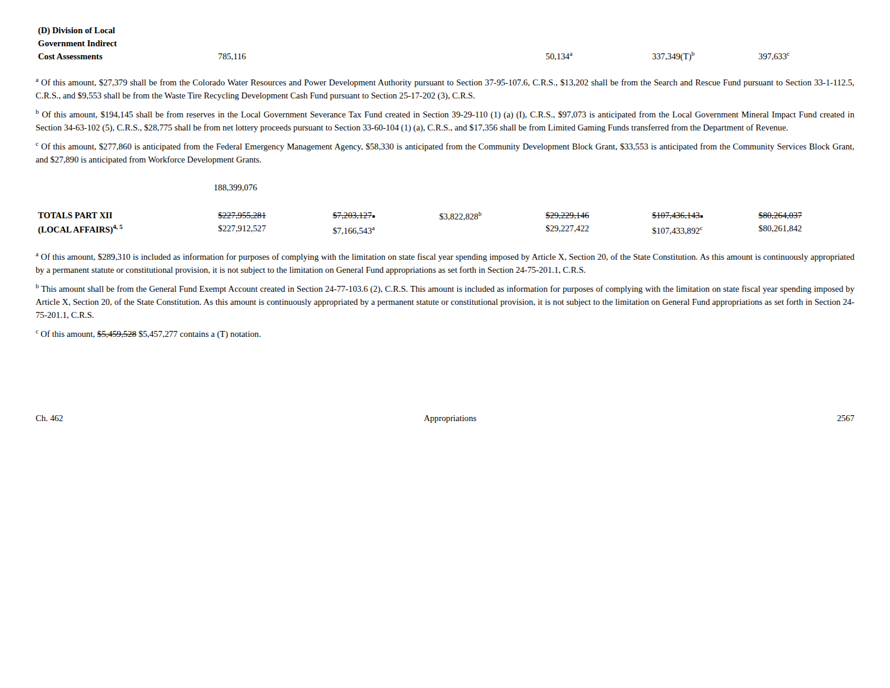| (D) Division of Local Government Indirect Cost Assessments | 785,116 | | | 50,134 a | 337,349(T) b | 397,633 c |
a Of this amount, $27,379 shall be from the Colorado Water Resources and Power Development Authority pursuant to Section 37-95-107.6, C.R.S., $13,202 shall be from the Search and Rescue Fund pursuant to Section 33-1-112.5, C.R.S., and $9,553 shall be from the Waste Tire Recycling Development Cash Fund pursuant to Section 25-17-202 (3), C.R.S.
b Of this amount, $194,145 shall be from reserves in the Local Government Severance Tax Fund created in Section 39-29-110 (1) (a) (I), C.R.S., $97,073 is anticipated from the Local Government Mineral Impact Fund created in Section 34-63-102 (5), C.R.S., $28,775 shall be from net lottery proceeds pursuant to Section 33-60-104 (1) (a), C.R.S., and $17,356 shall be from Limited Gaming Funds transferred from the Department of Revenue.
c Of this amount, $277,860 is anticipated from the Federal Emergency Management Agency, $58,330 is anticipated from the Community Development Block Grant, $33,553 is anticipated from the Community Services Block Grant, and $27,890 is anticipated from Workforce Development Grants.
188,399,076
| TOTALS PART XII (LOCAL AFFAIRS) 4, 5 | $227,955,281 $227,912,527 | $7,203,127 ▪ $7,166,543 a | $3,822,828 b | $29,229,146 $29,227,422 | $107,436,143 ▪ $107,433,892 c | $80,264,037 $80,261,842 |
a Of this amount, $289,310 is included as information for purposes of complying with the limitation on state fiscal year spending imposed by Article X, Section 20, of the State Constitution. As this amount is continuously appropriated by a permanent statute or constitutional provision, it is not subject to the limitation on General Fund appropriations as set forth in Section 24-75-201.1, C.R.S.
b This amount shall be from the General Fund Exempt Account created in Section 24-77-103.6 (2), C.R.S. This amount is included as information for purposes of complying with the limitation on state fiscal year spending imposed by Article X, Section 20, of the State Constitution. As this amount is continuously appropriated by a permanent statute or constitutional provision, it is not subject to the limitation on General Fund appropriations as set forth in Section 24-75-201.1, C.R.S.
c Of this amount, $5,459,528 $5,457,277 contains a (T) notation.
Ch. 462
Appropriations
2567